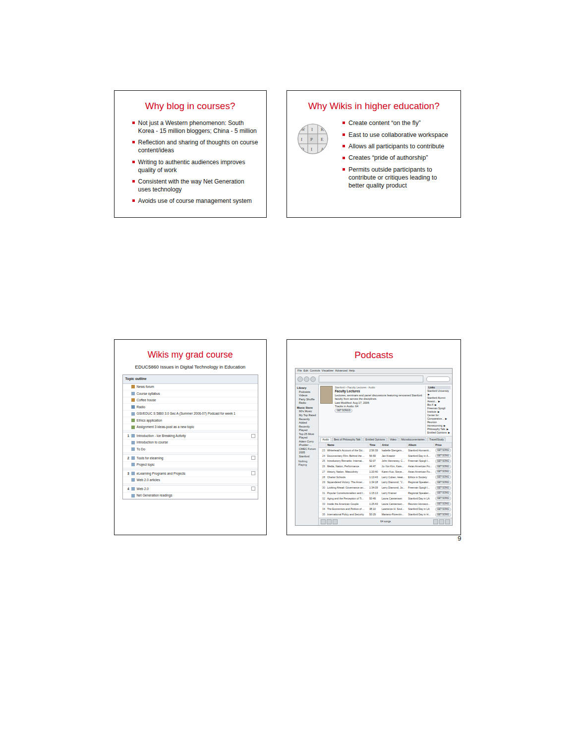Why blog in courses?
Not just a Western phenomenon: South Korea - 15 million bloggers; China - 5 million
Reflection and sharing of thoughts on course content/ideas
Writing to authentic audiences improves quality of work
Consistent with the way Net Generation uses technology
Avoids use of course management system
Why Wikis in higher education?
W I K I P E D I A
Create content “on the fly”
East to use collaborative workspace
Allows all participants to contribute
Creates “pride of authorship”
Permits outside participants to contribute or critiques leading to better quality product
Wikis my grad course
EDUC5860 Issues in Digital Technology in Education
Topic outline
News forum
Course syllabus
Coffee house
Radio
GSI/EDUC S 5860 3.0 Sec A (Summer 2006-07) Podcast for week 1
Ethics application
Assignment 3 ideas-post as a new topic
1 Introduction - Ice Breaking Activity
Introduction to course
To Do
2 Tools for elearning
Project topic
3 eLearning Programs and Projects
Web 2.0 articles
4 Web 2.0
Net Generation readings
Podcasts
File Edit Controls Visualizer Advanced Help
Library
Podcasts
Videos
Party Shuffle
Radio
Music Store
90's Music
My Top Rated
Recently Added
Recently Played
Top 25 Most Played
Adam Curry iPodder ...
CMEC Forum 2005
Stanford
Nothing
Playing
Stanford > Faculty Lectures - Audio
Faculty Lectures
Lectures, seminars and panel discussions featuring renowned Stanford faculty from across the disciplines.
Last Modified: Aug 17, 2006
Tracks in Audio: 64
GET SONGS
Links
Stanford University ▶
Stanford Alumni Associ... ▶
Bio-X ▶
Freeman Spogli Institute ▶
Center for Comparative... ▶
Reunion Homecoming ▶
Philosophy Talk ▶
Entitled Opinions ▶
Audio
Best of Philosophy Talk
Entitled Opinions
Video
Microdocumentaries
Travel/Study
| | Name | Time | Artist | Album | Price |
| --- | --- | --- | --- | --- | --- |
| 23 | Whitehead's Account of the Sic... | 2:56:39 | Isabelle Stengers... | Stanford Humaniti... | GET SONG |
| 24 | Documentary Film: Behind the ... | 56:59 | Jan Krawitz | Stanford Day in A... | GET SONG |
| 25 | Introductory Remarks: Internat... | 52:07 | John Hennessy, C... | Freeman Spogli I... | GET SONG |
| 26 | Media, Nation, Performance | 44:47 | Ju-Yon Kim, Kare... | Asian American Fo... | GET SONG |
| 27 | History, Nation, Masculinity | 1:20:40 | Karen Kuo, Steve... | Asian American Fo... | GET SONG |
| 28 | Charter Schools | 1:13:43 | Larry Cuban, Heat... | Ethics in Society | GET SONG |
| 29 | Squandered Victory: The Amer... | 1:34:18 | Larry Diamond, "J... | Regional Speaker... | GET SONG |
| 30 | Looking Ahead: Governance an... | 1:34:09 | Larry Diamond, Jo... | Freeman Spogli I... | GET SONG |
| 31 | Popular Constitutionalism and I... | 1:15:13 | Larry Kramer | Regional Speaker... | GET SONG |
| 32 | Aging and the Perception of Ti... | 50:49 | Laura Carstensen | Stanford Day in LA | GET SONG |
| 33 | Inside the American Couple | 1:25:43 | Laura Carstensen... | Reunion Homeco... | GET SONG |
| 34 | The Economics and Politics of ... | 38:10 | Lawrence H. Soul... | Stanford Day in LA | GET SONG |
| 35 | International Policy and Security | 50:29 | Mariano-Florentin... | Stanford Day in H... | GET SONG |
64 songs
9